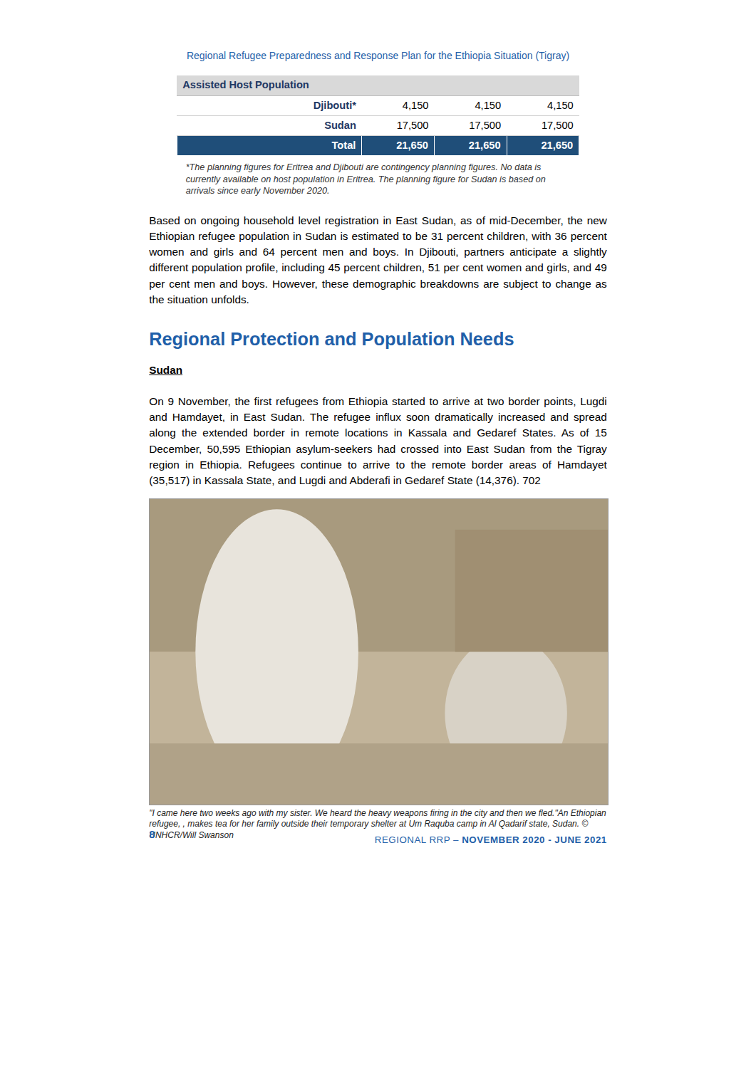Regional Refugee Preparedness and Response Plan for the Ethiopia Situation (Tigray)
| Assisted Host Population |
| Djibouti* | 4,150 | 4,150 | 4,150 |
| Sudan | 17,500 | 17,500 | 17,500 |
| Total | 21,650 | 21,650 | 21,650 |
*The planning figures for Eritrea and Djibouti are contingency planning figures. No data is currently available on host population in Eritrea. The planning figure for Sudan is based on arrivals since early November 2020.
Based on ongoing household level registration in East Sudan, as of mid-December, the new Ethiopian refugee population in Sudan is estimated to be 31 percent children, with 36 percent women and girls and 64 percent men and boys. In Djibouti, partners anticipate a slightly different population profile, including 45 percent children, 51 per cent women and girls, and 49 per cent men and boys. However, these demographic breakdowns are subject to change as the situation unfolds.
Regional Protection and Population Needs
Sudan
On 9 November, the first refugees from Ethiopia started to arrive at two border points, Lugdi and Hamdayet, in East Sudan. The refugee influx soon dramatically increased and spread along the extended border in remote locations in Kassala and Gedaref States. As of 15 December, 50,595 Ethiopian asylum-seekers had crossed into East Sudan from the Tigray region in Ethiopia. Refugees continue to arrive to the remote border areas of Hamdayet (35,517) in Kassala State, and Lugdi and Abderafi in Gedaref State (14,376). 702
"I came here two weeks ago with my sister. We heard the heavy weapons firing in the city and then we fled."An Ethiopian refugee, , makes tea for her family outside their temporary shelter at Um Raquba camp in Al Qadarif state, Sudan. © UNHCR/Will Swanson
8
REGIONAL RRP – NOVEMBER 2020 - JUNE 2021